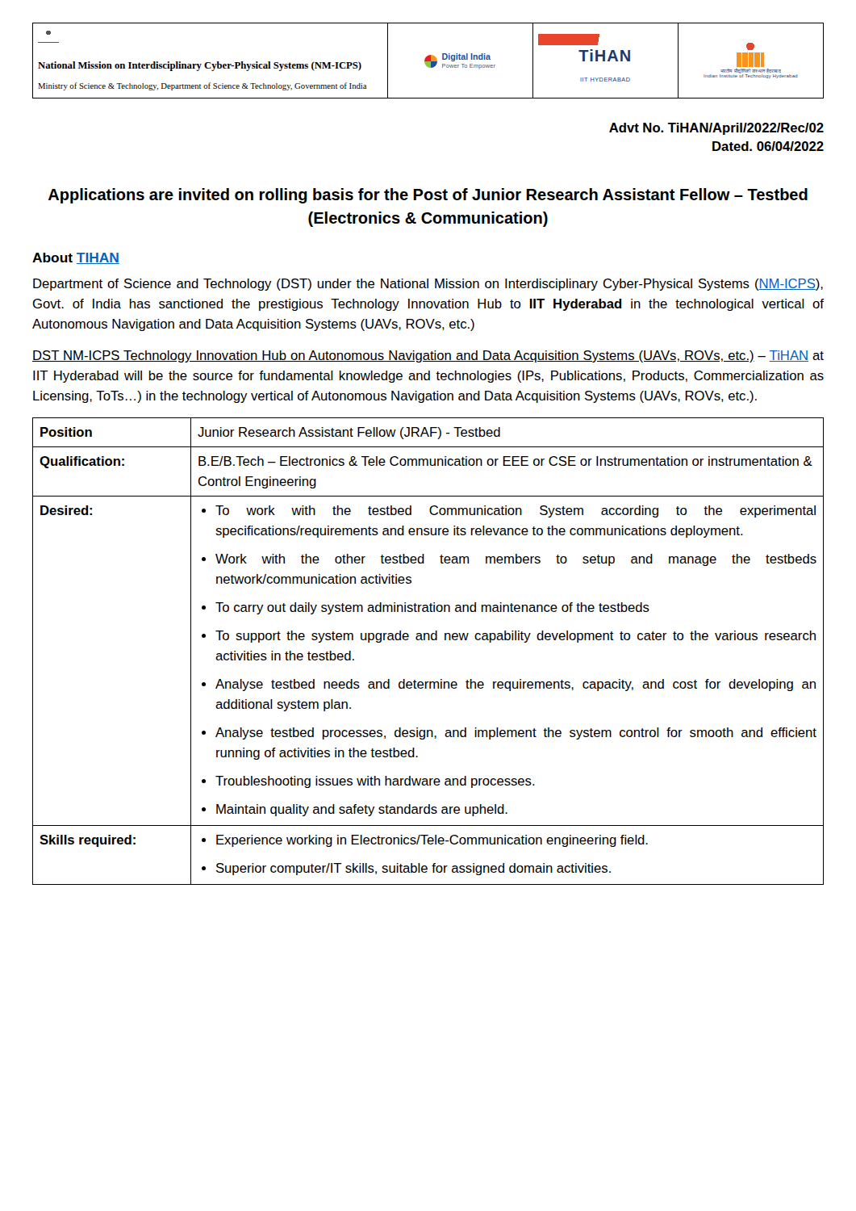| National Mission on Interdisciplinary Cyber-Physical Systems (NM-ICPS) Ministry of Science & Technology, Department of Science & Technology, Government of India | Digital India Power To Empower | TiHAN IIT HYDERABAD | भारतीय प्रौद्योगिकी संस्थान हैदराबाद Indian Institute of Technology Hyderabad |
Advt No. TiHAN/April/2022/Rec/02
Dated. 06/04/2022
Applications are invited on rolling basis for the Post of Junior Research Assistant Fellow – Testbed (Electronics & Communication)
About TIHAN
Department of Science and Technology (DST) under the National Mission on Interdisciplinary Cyber-Physical Systems (NM-ICPS), Govt. of India has sanctioned the prestigious Technology Innovation Hub to IIT Hyderabad in the technological vertical of Autonomous Navigation and Data Acquisition Systems (UAVs, ROVs, etc.)
DST NM-ICPS Technology Innovation Hub on Autonomous Navigation and Data Acquisition Systems (UAVs, ROVs, etc.) – TiHAN at IIT Hyderabad will be the source for fundamental knowledge and technologies (IPs, Publications, Products, Commercialization as Licensing, ToTs…) in the technology vertical of Autonomous Navigation and Data Acquisition Systems (UAVs, ROVs, etc.).
| Position | Junior Research Assistant Fellow (JRAF) - Testbed |
| Qualification: | B.E/B.Tech – Electronics & Tele Communication or EEE or CSE or Instrumentation or instrumentation & Control Engineering |
| Desired: | To work with the testbed Communication System according to the experimental specifications/requirements and ensure its relevance to the communications deployment. Work with the other testbed team members to setup and manage the testbeds network/communication activities To carry out daily system administration and maintenance of the testbeds To support the system upgrade and new capability development to cater to the various research activities in the testbed. Analyse testbed needs and determine the requirements, capacity, and cost for developing an additional system plan. Analyse testbed processes, design, and implement the system control for smooth and efficient running of activities in the testbed. Troubleshooting issues with hardware and processes. Maintain quality and safety standards are upheld. |
| Skills required: | Experience working in Electronics/Tele-Communication engineering field. Superior computer/IT skills, suitable for assigned domain activities. |